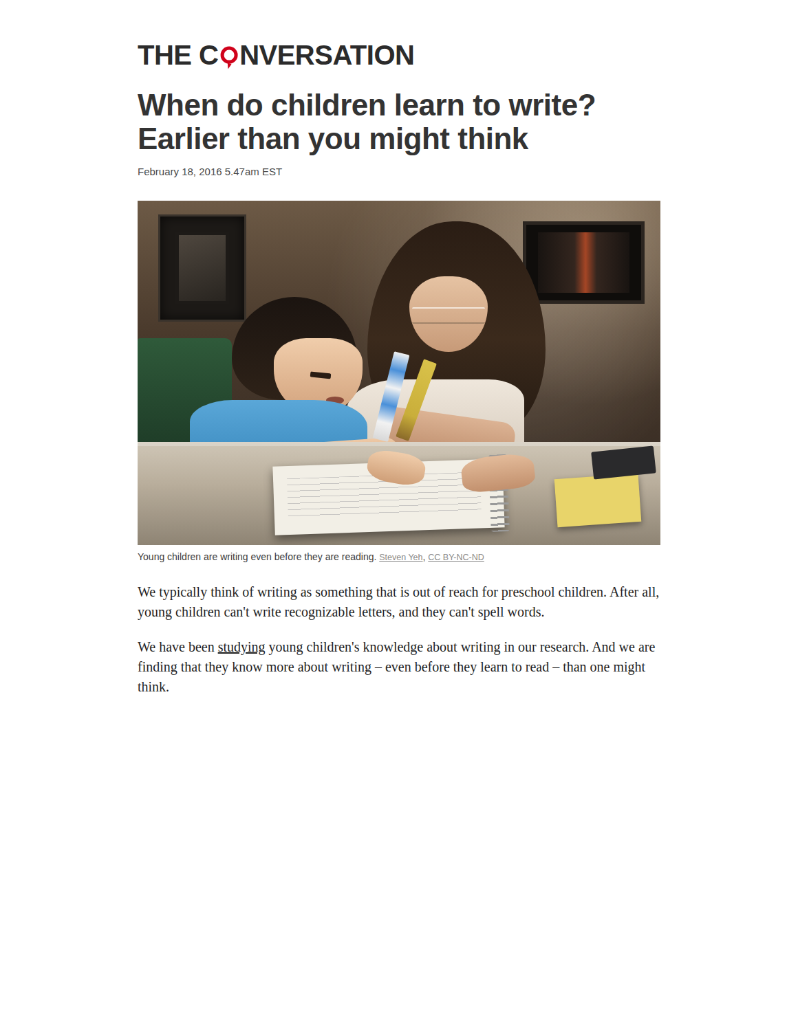THE CONVERSATION
When do children learn to write?
Earlier than you might think
February 18, 2016 5.47am EST
Young children are writing even before they are reading. Steven Yeh, CC BY-NC-ND
We typically think of writing as something that is out of reach for preschool children. After all, young children can't write recognizable letters, and they can't spell words.
We have been studying young children's knowledge about writing in our research. And we are finding that they know more about writing – even before they learn to read – than one might think.